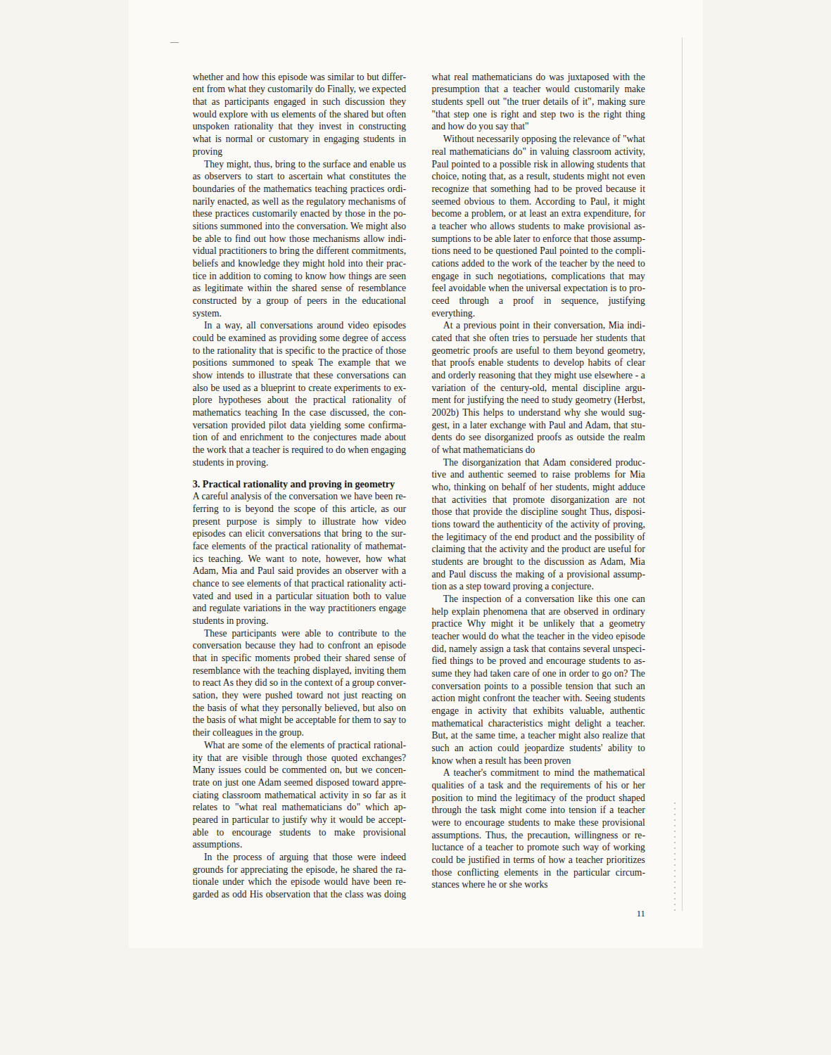whether and how this episode was similar to but different from what they customarily do Finally, we expected that as participants engaged in such discussion they would explore with us elements of the shared but often unspoken rationality that they invest in constructing what is normal or customary in engaging students in proving
They might, thus, bring to the surface and enable us as observers to start to ascertain what constitutes the boundaries of the mathematics teaching practices ordinarily enacted, as well as the regulatory mechanisms of these practices customarily enacted by those in the positions summoned into the conversation. We might also be able to find out how those mechanisms allow individual practitioners to bring the different commitments, beliefs and knowledge they might hold into their practice in addition to coming to know how things are seen as legitimate within the shared sense of resemblance constructed by a group of peers in the educational system.
In a way, all conversations around video episodes could be examined as providing some degree of access to the rationality that is specific to the practice of those positions summoned to speak The example that we show intends to illustrate that these conversations can also be used as a blueprint to create experiments to explore hypotheses about the practical rationality of mathematics teaching In the case discussed, the conversation provided pilot data yielding some confirmation of and enrichment to the conjectures made about the work that a teacher is required to do when engaging students in proving.
3. Practical rationality and proving in geometry
A careful analysis of the conversation we have been referring to is beyond the scope of this article, as our present purpose is simply to illustrate how video episodes can elicit conversations that bring to the surface elements of the practical rationality of mathematics teaching. We want to note, however, how what Adam, Mia and Paul said provides an observer with a chance to see elements of that practical rationality activated and used in a particular situation both to value and regulate variations in the way practitioners engage students in proving.
These participants were able to contribute to the conversation because they had to confront an episode that in specific moments probed their shared sense of resemblance with the teaching displayed, inviting them to react As they did so in the context of a group conversation, they were pushed toward not just reacting on the basis of what they personally believed, but also on the basis of what might be acceptable for them to say to their colleagues in the group.
What are some of the elements of practical rationality that are visible through those quoted exchanges? Many issues could be commented on, but we concentrate on just one Adam seemed disposed toward appreciating classroom mathematical activity in so far as it relates to "what real mathematicians do" which appeared in particular to justify why it would be acceptable to encourage students to make provisional assumptions.
In the process of arguing that those were indeed grounds for appreciating the episode, he shared the rationale under which the episode would have been regarded as odd His observation that the class was doing what real mathematicians do was juxtaposed with the presumption that a teacher would customarily make students spell out "the truer details of it", making sure "that step one is right and step two is the right thing and how do you say that"
Without necessarily opposing the relevance of "what real mathematicians do" in valuing classroom activity, Paul pointed to a possible risk in allowing students that choice, noting that, as a result, students might not even recognize that something had to be proved because it seemed obvious to them. According to Paul, it might become a problem, or at least an extra expenditure, for a teacher who allows students to make provisional assumptions to be able later to enforce that those assumptions need to be questioned Paul pointed to the complications added to the work of the teacher by the need to engage in such negotiations, complications that may feel avoidable when the universal expectation is to proceed through a proof in sequence, justifying everything.
At a previous point in their conversation, Mia indicated that she often tries to persuade her students that geometric proofs are useful to them beyond geometry, that proofs enable students to develop habits of clear and orderly reasoning that they might use elsewhere - a variation of the century-old, mental discipline argument for justifying the need to study geometry (Herbst, 2002b) This helps to understand why she would suggest, in a later exchange with Paul and Adam, that students do see disorganized proofs as outside the realm of what mathematicians do
The disorganization that Adam considered productive and authentic seemed to raise problems for Mia who, thinking on behalf of her students, might adduce that activities that promote disorganization are not those that provide the discipline sought Thus, dispositions toward the authenticity of the activity of proving, the legitimacy of the end product and the possibility of claiming that the activity and the product are useful for students are brought to the discussion as Adam, Mia and Paul discuss the making of a provisional assumption as a step toward proving a conjecture.
The inspection of a conversation like this one can help explain phenomena that are observed in ordinary practice Why might it be unlikely that a geometry teacher would do what the teacher in the video episode did, namely assign a task that contains several unspecified things to be proved and encourage students to assume they had taken care of one in order to go on? The conversation points to a possible tension that such an action might confront the teacher with. Seeing students engage in activity that exhibits valuable, authentic mathematical characteristics might delight a teacher. But, at the same time, a teacher might also realize that such an action could jeopardize students' ability to know when a result has been proven
A teacher's commitment to mind the mathematical qualities of a task and the requirements of his or her position to mind the legitimacy of the product shaped through the task might come into tension if a teacher were to encourage students to make these provisional assumptions. Thus, the precaution, willingness or reluctance of a teacher to promote such way of working could be justified in terms of how a teacher prioritizes those conflicting elements in the particular circumstances where he or she works
11